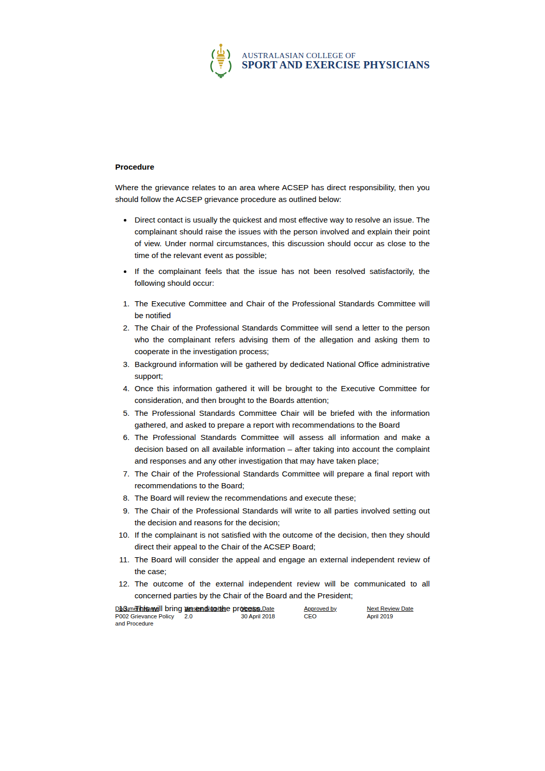AUSTRALASIAN COLLEGE OF
SPORT AND EXERCISE PHYSICIANS
Procedure
Where the grievance relates to an area where ACSEP has direct responsibility, then you should follow the ACSEP grievance procedure as outlined below:
Direct contact is usually the quickest and most effective way to resolve an issue. The complainant should raise the issues with the person involved and explain their point of view. Under normal circumstances, this discussion should occur as close to the time of the relevant event as possible;
If the complainant feels that the issue has not been resolved satisfactorily, the following should occur:
The Executive Committee and Chair of the Professional Standards Committee will be notified
The Chair of the Professional Standards Committee will send a letter to the person who the complainant refers advising them of the allegation and asking them to cooperate in the investigation process;
Background information will be gathered by dedicated National Office administrative support;
Once this information gathered it will be brought to the Executive Committee for consideration, and then brought to the Boards attention;
The Professional Standards Committee Chair will be briefed with the information gathered, and asked to prepare a report with recommendations to the Board
The Professional Standards Committee will assess all information and make a decision based on all available information – after taking into account the complaint and responses and any other investigation that may have taken place;
The Chair of the Professional Standards Committee will prepare a final report with recommendations to the Board;
The Board will review the recommendations and execute these;
The Chair of the Professional Standards will write to all parties involved setting out the decision and reasons for the decision;
If the complainant is not satisfied with the outcome of the decision, then they should direct their appeal to the Chair of the ACSEP Board;
The Board will consider the appeal and engage an external independent review of the case;
The outcome of the external independent review will be communicated to all concerned parties by the Chair of the Board and the President;
This will bring an end to the process.
| Document Name | Version Number | Version Date | Approved by | Next Review Date |
| --- | --- | --- | --- | --- |
| P002 Grievance Policy and Procedure | 2.0 | 30 April 2018 | CEO | April 2019 |